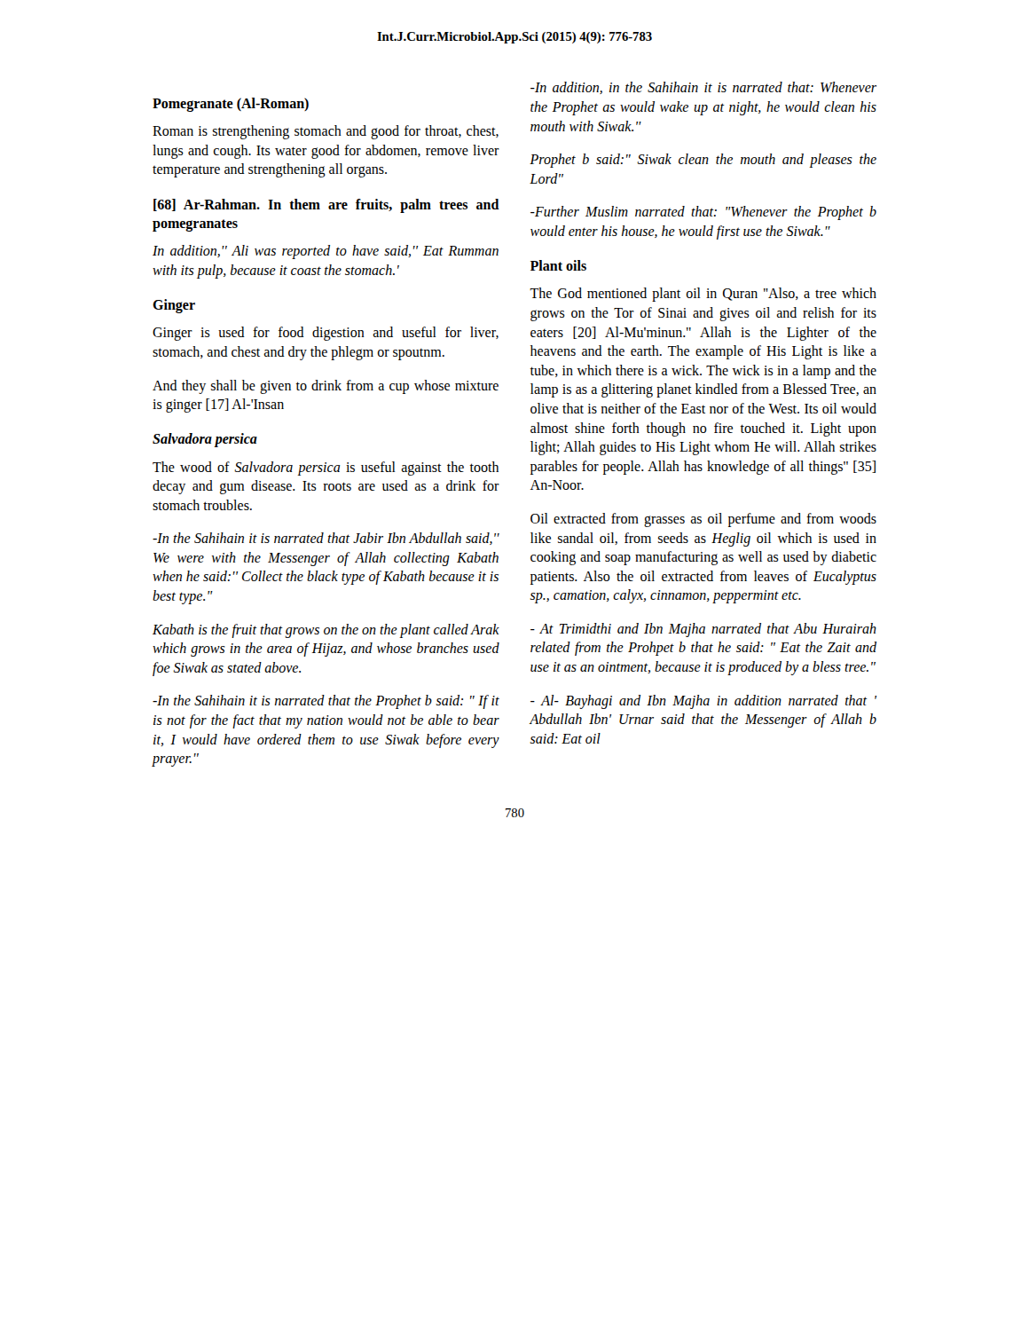Int.J.Curr.Microbiol.App.Sci (2015) 4(9): 776-783
Pomegranate (Al-Roman)
Roman is strengthening stomach and good for throat, chest, lungs and cough. Its water good for abdomen, remove liver temperature and strengthening all organs.
[68] Ar-Rahman. In them are fruits, palm trees and pomegranates
In addition,'' Ali was reported to have said,'' Eat Rumman with its pulp, because it coast the stomach.'
Ginger
Ginger is used for food digestion and useful for liver, stomach, and chest and dry the phlegm or spoutnm.
And they shall be given to drink from a cup whose mixture is ginger [17] Al-'Insan
Salvadora persica
The wood of Salvadora persica is useful against the tooth decay and gum disease. Its roots are used as a drink for stomach troubles.
-In the Sahihain it is narrated that Jabir Ibn Abdullah said,'' We were with the Messenger of Allah collecting Kabath when he said:'' Collect the black type of Kabath because it is best type."
Kabath is the fruit that grows on the on the plant called Arak which grows in the area of Hijaz, and whose branches used foe Siwak as stated above.
-In the Sahihain it is narrated that the Prophet b said: " If it is not for the fact that my nation would not be able to bear it, I would have ordered them to use Siwak before every prayer.''
-In addition, in the Sahihain it is narrated that: Whenever the Prophet as would wake up at night, he would clean his mouth with Siwak.''
Prophet b said:" Siwak clean the mouth and pleases the Lord"
-Further Muslim narrated that: "Whenever the Prophet b would enter his house, he would first use the Siwak."
Plant oils
The God mentioned plant oil in Quran ''Also, a tree which grows on the Tor of Sinai and gives oil and relish for its eaters [20] Al-Mu'minun.'' Allah is the Lighter of the heavens and the earth. The example of His Light is like a tube, in which there is a wick. The wick is in a lamp and the lamp is as a glittering planet kindled from a Blessed Tree, an olive that is neither of the East nor of the West. Its oil would almost shine forth though no fire touched it. Light upon light; Allah guides to His Light whom He will. Allah strikes parables for people. Allah has knowledge of all things'' [35] An-Noor.
Oil extracted from grasses as oil perfume and from woods like sandal oil, from seeds as Heglig oil which is used in cooking and soap manufacturing as well as used by diabetic patients. Also the oil extracted from leaves of Eucalyptus sp., camation, calyx, cinnamon, peppermint etc.
- At Trimidthi and Ibn Majha narrated that Abu Hurairah related from the Prohpet b that he said: " Eat the Zait and use it as an ointment, because it is produced by a bless tree."
- Al- Bayhagi and Ibn Majha in addition narrated that ' Abdullah Ibn' Urnar said that the Messenger of Allah b said: Eat oil
780